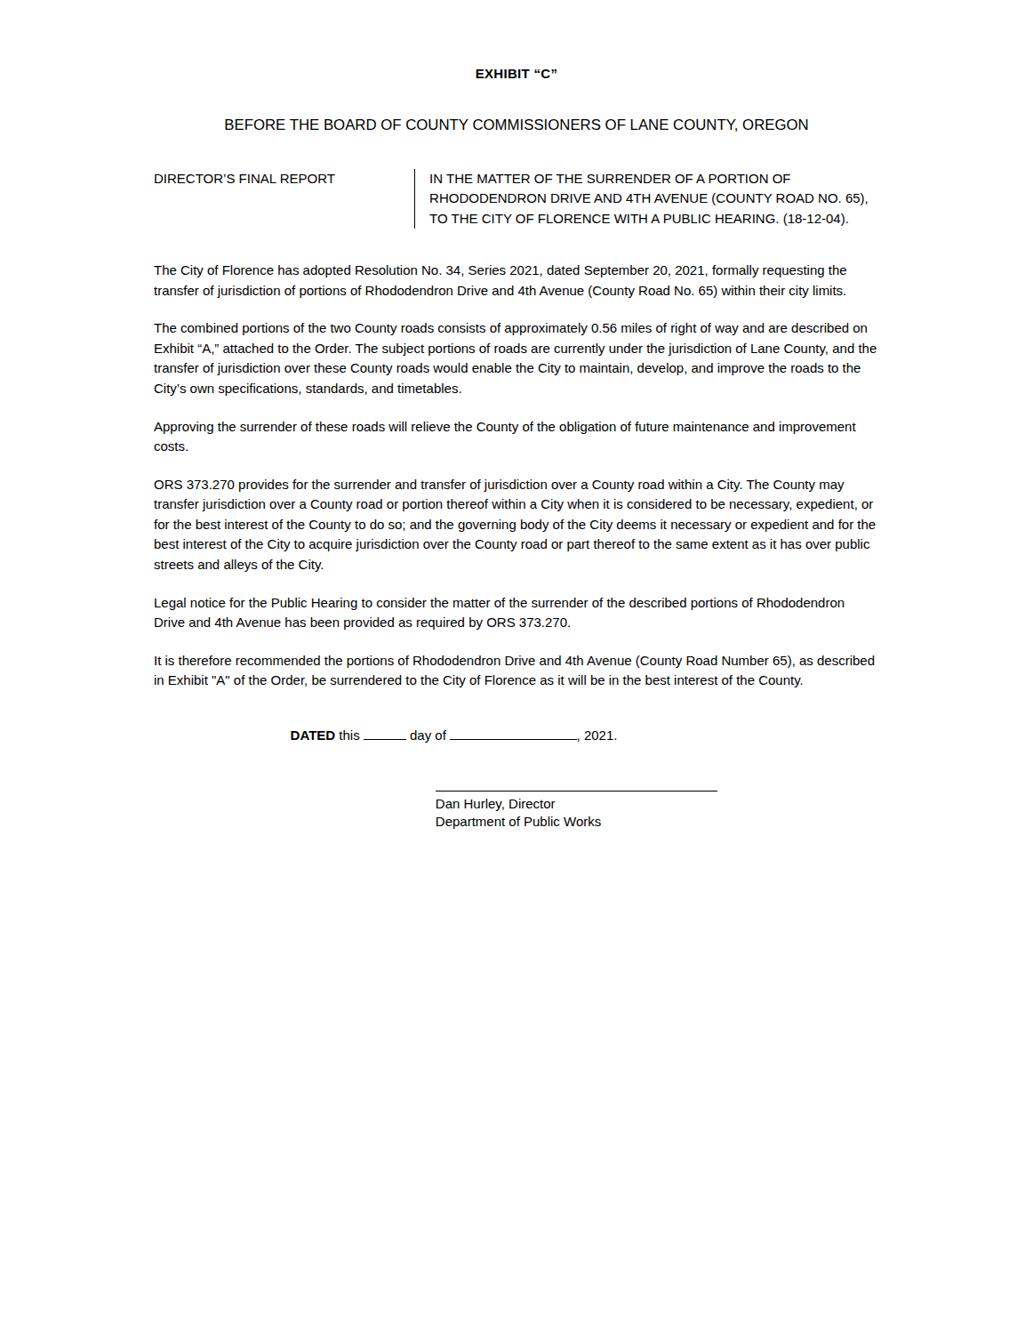EXHIBIT “C”
BEFORE THE BOARD OF COUNTY COMMISSIONERS OF LANE COUNTY, OREGON
| DIRECTOR’S FINAL REPORT | | IN THE MATTER OF THE SURRENDER OF A PORTION OF RHODODENDRON DRIVE AND 4TH AVENUE (COUNTY ROAD NO. 65), TO THE CITY OF FLORENCE WITH A PUBLIC HEARING. (18-12-04). |
The City of Florence has adopted Resolution No. 34, Series 2021, dated September 20, 2021, formally requesting the transfer of jurisdiction of portions of Rhododendron Drive and 4th Avenue (County Road No. 65) within their city limits.
The combined portions of the two County roads consists of approximately 0.56 miles of right of way and are described on Exhibit “A,” attached to the Order. The subject portions of roads are currently under the jurisdiction of Lane County, and the transfer of jurisdiction over these County roads would enable the City to maintain, develop, and improve the roads to the City’s own specifications, standards, and timetables.
Approving the surrender of these roads will relieve the County of the obligation of future maintenance and improvement costs.
ORS 373.270 provides for the surrender and transfer of jurisdiction over a County road within a City. The County may transfer jurisdiction over a County road or portion thereof within a City when it is considered to be necessary, expedient, or for the best interest of the County to do so; and the governing body of the City deems it necessary or expedient and for the best interest of the City to acquire jurisdiction over the County road or part thereof to the same extent as it has over public streets and alleys of the City.
Legal notice for the Public Hearing to consider the matter of the surrender of the described portions of Rhododendron Drive and 4th Avenue has been provided as required by ORS 373.270.
It is therefore recommended the portions of Rhododendron Drive and 4th Avenue (County Road Number 65), as described in Exhibit "A" of the Order, be surrendered to the City of Florence as it will be in the best interest of the County.
DATED this day of , 2021.
Dan Hurley, Director
Department of Public Works